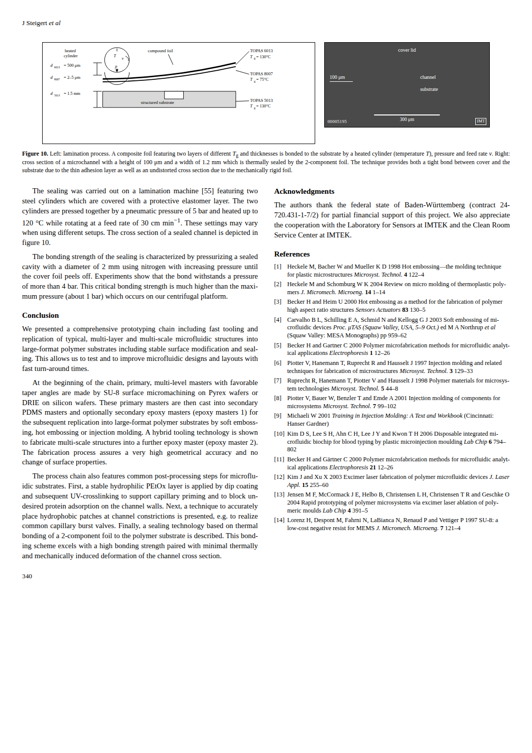J Steigert et al
heated cylinder T v p compound foil TOPAS 6013 Tg = 130°C TOPAS 8007 Tg = 75°C TOPAS 5013 Tg = 130°C structured substrate d6013 = 500 μm d8007 = 2–5 μm d5013 = 1.5 mm
cover lid
100 μm
channel
substrate
300 μm
00005195
IMT
Figure 10. Left: lamination process. A composite foil featuring two layers of different Tg and thicknesses is bonded to the substrate by a heated cylinder (temperature T), pressure and feed rate v. Right: cross section of a microchannel with a height of 100 μm and a width of 1.2 mm which is thermally sealed by the 2-component foil. The technique provides both a tight bond between cover and the substrate due to the thin adhesion layer as well as an undistorted cross section due to the mechanically rigid foil.
The sealing was carried out on a lamination machine [55] featuring two steel cylinders which are covered with a protective elastomer layer. The two cylinders are pressed together by a pneumatic pressure of 5 bar and heated up to 120 °C while rotating at a feed rate of 30 cm min−1. These settings may vary when using different setups. The cross section of a sealed channel is depicted in figure 10.
The bonding strength of the sealing is characterized by pressurizing a sealed cavity with a diameter of 2 mm using nitrogen with increasing pressure until the cover foil peels off. Experiments show that the bond withstands a pressure of more than 4 bar. This critical bonding strength is much higher than the maximum pressure (about 1 bar) which occurs on our centrifugal platform.
Conclusion
We presented a comprehensive prototyping chain including fast tooling and replication of typical, multi-layer and multi-scale microfluidic structures into large-format polymer substrates including stable surface modification and sealing. This allows us to test and to improve microfluidic designs and layouts with fast turn-around times.
At the beginning of the chain, primary, multi-level masters with favorable taper angles are made by SU-8 surface micromachining on Pyrex wafers or DRIE on silicon wafers. These primary masters are then cast into secondary PDMS masters and optionally secondary epoxy masters (epoxy masters 1) for the subsequent replication into large-format polymer substrates by soft embossing, hot embossing or injection molding. A hybrid tooling technology is shown to fabricate multi-scale structures into a further epoxy master (epoxy master 2). The fabrication process assures a very high geometrical accuracy and no change of surface properties.
The process chain also features common post-processing steps for microfluidic substrates. First, a stable hydrophilic PEtOx layer is applied by dip coating and subsequent UV-crosslinking to support capillary priming and to block undesired protein adsorption on the channel walls. Next, a technique to accurately place hydrophobic patches at channel constrictions is presented, e.g. to realize common capillary burst valves. Finally, a sealing technology based on thermal bonding of a 2-component foil to the polymer substrate is described. This bonding scheme excels with a high bonding strength paired with minimal thermally and mechanically induced deformation of the channel cross section.
Acknowledgments
The authors thank the federal state of Baden-Württemberg (contract 24-720.431-1-7/2) for partial financial support of this project. We also appreciate the cooperation with the Laboratory for Sensors at IMTEK and the Clean Room Service Center at IMTEK.
References
Heckele M, Bacher W and Mueller K D 1998 Hot embossing—the molding technique for plastic microstructures Microsyst. Technol. 4 122–4
Heckele M and Schomburg W K 2004 Review on micro molding of thermoplastic polymers J. Micromech. Microeng. 14 1–14
Becker H and Heim U 2000 Hot embossing as a method for the fabrication of polymer high aspect ratio structures Sensors Actuators 83 130–5
Carvalho B L, Schilling E A, Schmid N and Kellogg G J 2003 Soft embossing of microfluidic devices Proc. μTAS (Squaw Valley, USA, 5–9 Oct.) ed M A Northrup et al (Squaw Valley: MESA Monographs) pp 959–62
Becker H and Gartner C 2000 Polymer microfabrication methods for microfluidic analytical applications Electrophoresis 1 12–26
Piotter V, Hanemann T, Ruprecht R and Hausselt J 1997 Injection molding and related techniques for fabrication of microstructures Microsyst. Technol. 3 129–33
Ruprecht R, Hanemann T, Piotter V and Hausselt J 1998 Polymer materials for microsystem technologies Microsyst. Technol. 5 44–8
Piotter V, Bauer W, Benzler T and Emde A 2001 Injection molding of components for microsystems Microsyst. Technol. 7 99–102
Michaeli W 2001 Training in Injection Molding: A Text and Workbook (Cincinnati: Hanser Gardner)
Kim D S, Lee S H, Ahn C H, Lee J Y and Kwon T H 2006 Disposable integrated microfluidic biochip for blood typing by plastic microinjection moulding Lab Chip 6 794–802
Becker H and Gärtner C 2000 Polymer microfabrication methods for microfluidic analytical applications Electrophoresis 21 12–26
Kim J and Xu X 2003 Excimer laser fabrication of polymer microfluidic devices J. Laser Appl. 15 255–60
Jensen M F, McCormack J E, Helbo B, Christensen L H, Christensen T R and Geschke O 2004 Rapid prototyping of polymer microsystems via excimer laser ablation of polymeric moulds Lab Chip 4 391–5
Lorenz H, Despont M, Fahrni N, LaBianca N, Renaud P and Vettiger P 1997 SU-8: a low-cost negative resist for MEMS J. Micromech. Microeng. 7 121–4
340